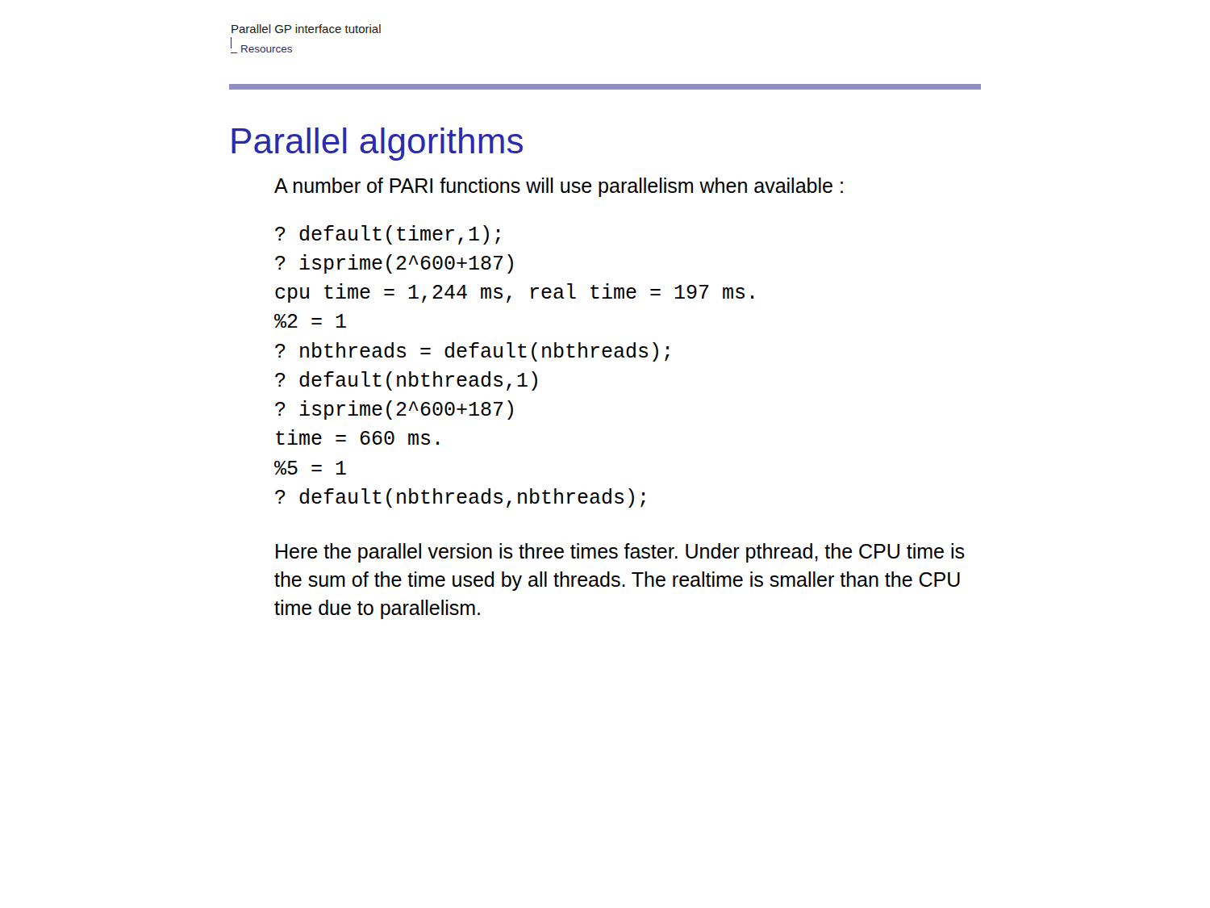Parallel GP interface tutorial Resources
Parallel algorithms
A number of PARI functions will use parallelism when available :
? default(timer,1);
? isprime(2^600+187)
cpu time = 1,244 ms, real time = 197 ms.
%2 = 1
? nbthreads = default(nbthreads);
? default(nbthreads,1)
? isprime(2^600+187)
time = 660 ms.
%5 = 1
? default(nbthreads,nbthreads);
Here the parallel version is three times faster. Under pthread, the CPU time is the sum of the time used by all threads. The realtime is smaller than the CPU time due to parallelism.